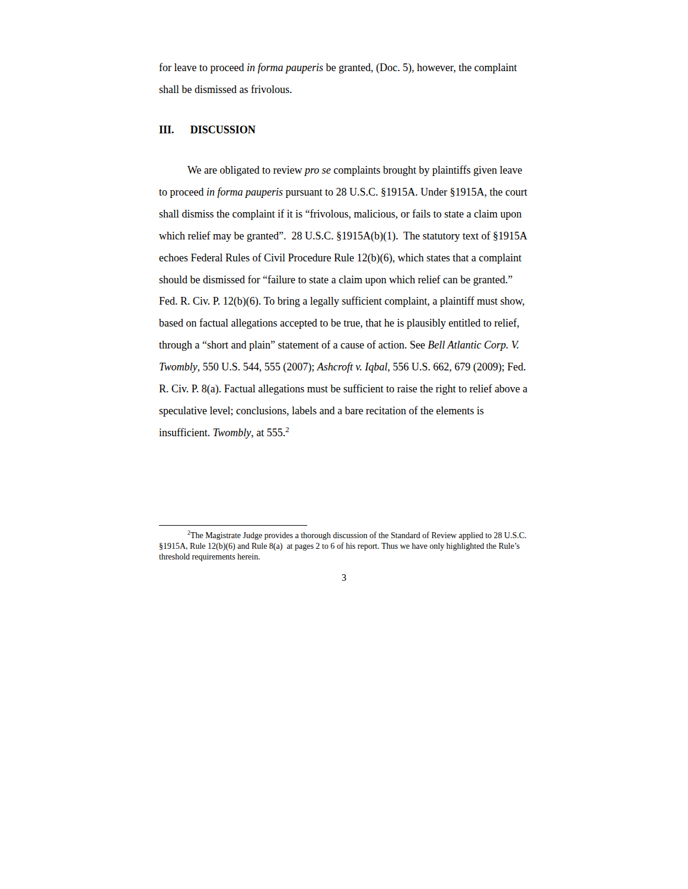for leave to proceed in forma pauperis be granted, (Doc. 5), however, the complaint shall be dismissed as frivolous.
III. DISCUSSION
We are obligated to review pro se complaints brought by plaintiffs given leave to proceed in forma pauperis pursuant to 28 U.S.C. §1915A. Under §1915A, the court shall dismiss the complaint if it is “frivolous, malicious, or fails to state a claim upon which relief may be granted”. 28 U.S.C. §1915A(b)(1). The statutory text of §1915A echoes Federal Rules of Civil Procedure Rule 12(b)(6), which states that a complaint should be dismissed for “failure to state a claim upon which relief can be granted.” Fed. R. Civ. P. 12(b)(6). To bring a legally sufficient complaint, a plaintiff must show, based on factual allegations accepted to be true, that he is plausibly entitled to relief, through a “short and plain” statement of a cause of action. See Bell Atlantic Corp. V. Twombly, 550 U.S. 544, 555 (2007); Ashcroft v. Iqbal, 556 U.S. 662, 679 (2009); Fed. R. Civ. P. 8(a). Factual allegations must be sufficient to raise the right to relief above a speculative level; conclusions, labels and a bare recitation of the elements is insufficient. Twombly, at 555.2
2The Magistrate Judge provides a thorough discussion of the Standard of Review applied to 28 U.S.C. §1915A, Rule 12(b)(6) and Rule 8(a) at pages 2 to 6 of his report. Thus we have only highlighted the Rule’s threshold requirements herein.
3